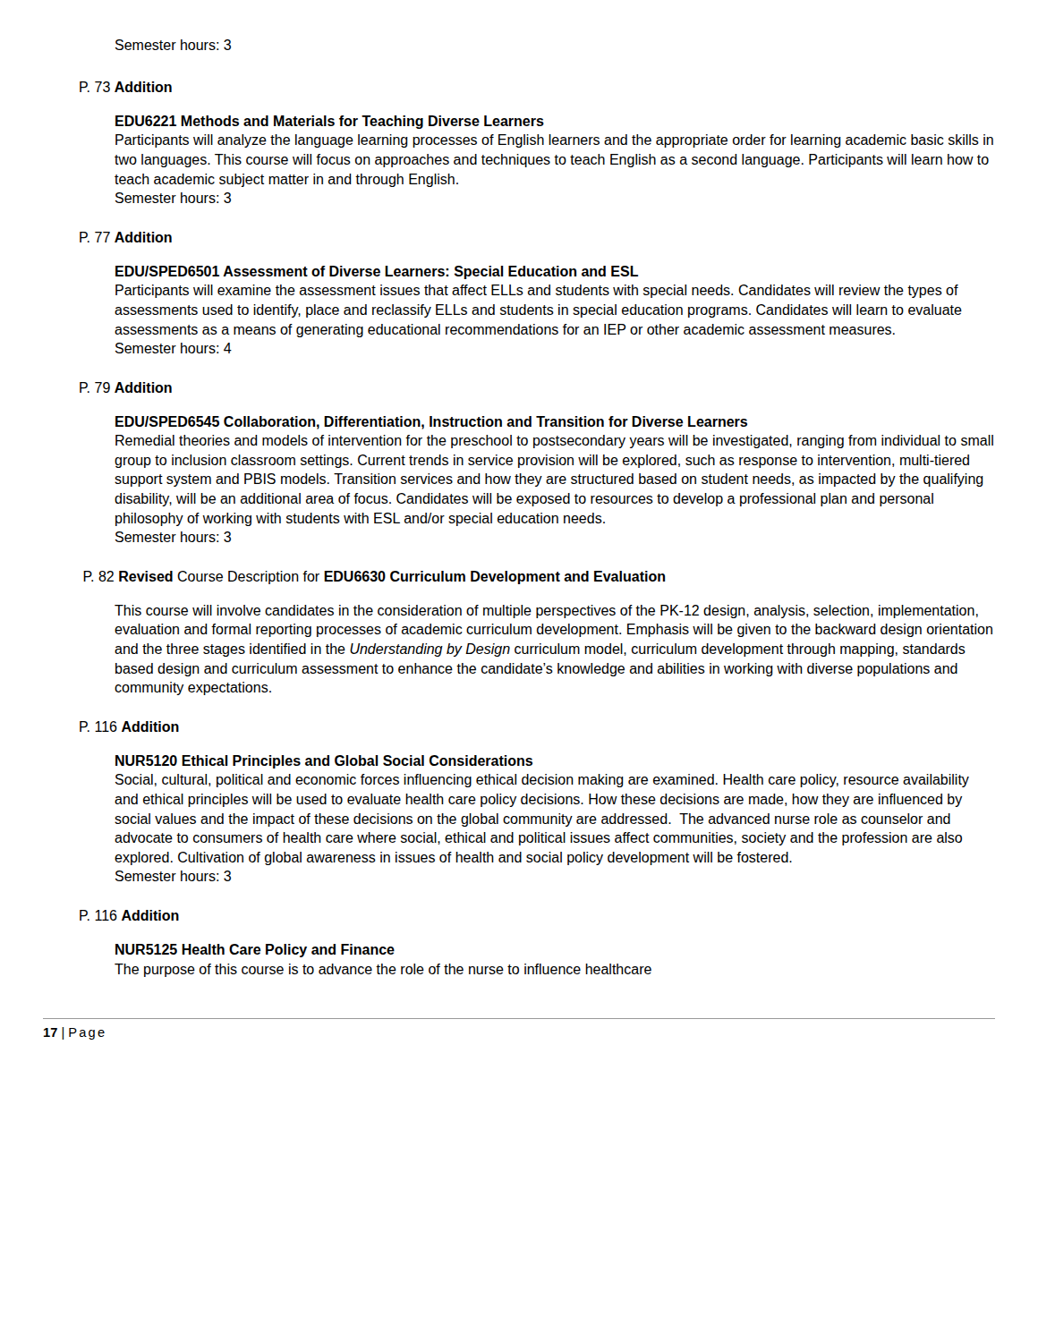Semester hours: 3
P. 73 Addition
EDU6221 Methods and Materials for Teaching Diverse Learners
Participants will analyze the language learning processes of English learners and the appropriate order for learning academic basic skills in two languages. This course will focus on approaches and techniques to teach English as a second language. Participants will learn how to teach academic subject matter in and through English.
Semester hours: 3
P. 77 Addition
EDU/SPED6501 Assessment of Diverse Learners: Special Education and ESL
Participants will examine the assessment issues that affect ELLs and students with special needs. Candidates will review the types of assessments used to identify, place and reclassify ELLs and students in special education programs. Candidates will learn to evaluate assessments as a means of generating educational recommendations for an IEP or other academic assessment measures.
Semester hours: 4
P. 79 Addition
EDU/SPED6545 Collaboration, Differentiation, Instruction and Transition for Diverse Learners
Remedial theories and models of intervention for the preschool to postsecondary years will be investigated, ranging from individual to small group to inclusion classroom settings. Current trends in service provision will be explored, such as response to intervention, multi-tiered support system and PBIS models. Transition services and how they are structured based on student needs, as impacted by the qualifying disability, will be an additional area of focus. Candidates will be exposed to resources to develop a professional plan and personal philosophy of working with students with ESL and/or special education needs.
Semester hours: 3
P. 82 Revised Course Description for EDU6630 Curriculum Development and Evaluation
This course will involve candidates in the consideration of multiple perspectives of the PK-12 design, analysis, selection, implementation, evaluation and formal reporting processes of academic curriculum development. Emphasis will be given to the backward design orientation and the three stages identified in the Understanding by Design curriculum model, curriculum development through mapping, standards based design and curriculum assessment to enhance the candidate’s knowledge and abilities in working with diverse populations and community expectations.
P. 116 Addition
NUR5120 Ethical Principles and Global Social Considerations
Social, cultural, political and economic forces influencing ethical decision making are examined. Health care policy, resource availability and ethical principles will be used to evaluate health care policy decisions. How these decisions are made, how they are influenced by social values and the impact of these decisions on the global community are addressed. The advanced nurse role as counselor and advocate to consumers of health care where social, ethical and political issues affect communities, society and the profession are also explored. Cultivation of global awareness in issues of health and social policy development will be fostered.
Semester hours: 3
P. 116 Addition
NUR5125 Health Care Policy and Finance
The purpose of this course is to advance the role of the nurse to influence healthcare
17 | Page